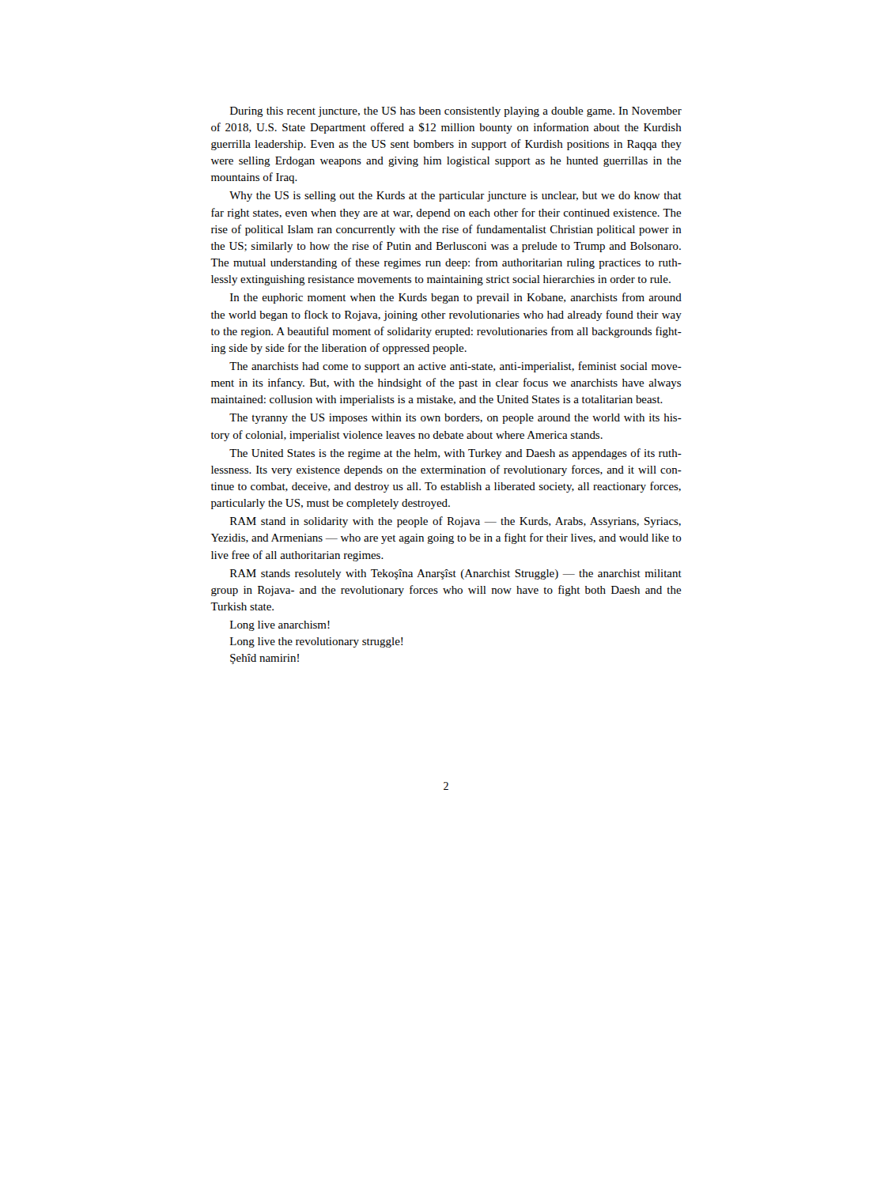During this recent juncture, the US has been consistently playing a double game. In November of 2018, U.S. State Department offered a $12 million bounty on information about the Kurdish guerrilla leadership. Even as the US sent bombers in support of Kurdish positions in Raqqa they were selling Erdogan weapons and giving him logistical support as he hunted guerrillas in the mountains of Iraq.
Why the US is selling out the Kurds at the particular juncture is unclear, but we do know that far right states, even when they are at war, depend on each other for their continued existence. The rise of political Islam ran concurrently with the rise of fundamentalist Christian political power in the US; similarly to how the rise of Putin and Berlusconi was a prelude to Trump and Bolsonaro. The mutual understanding of these regimes run deep: from authoritarian ruling practices to ruthlessly extinguishing resistance movements to maintaining strict social hierarchies in order to rule.
In the euphoric moment when the Kurds began to prevail in Kobane, anarchists from around the world began to flock to Rojava, joining other revolutionaries who had already found their way to the region. A beautiful moment of solidarity erupted: revolutionaries from all backgrounds fighting side by side for the liberation of oppressed people.
The anarchists had come to support an active anti-state, anti-imperialist, feminist social movement in its infancy. But, with the hindsight of the past in clear focus we anarchists have always maintained: collusion with imperialists is a mistake, and the United States is a totalitarian beast.
The tyranny the US imposes within its own borders, on people around the world with its history of colonial, imperialist violence leaves no debate about where America stands.
The United States is the regime at the helm, with Turkey and Daesh as appendages of its ruthlessness. Its very existence depends on the extermination of revolutionary forces, and it will continue to combat, deceive, and destroy us all. To establish a liberated society, all reactionary forces, particularly the US, must be completely destroyed.
RAM stand in solidarity with the people of Rojava — the Kurds, Arabs, Assyrians, Syriacs, Yezidis, and Armenians — who are yet again going to be in a fight for their lives, and would like to live free of all authoritarian regimes.
RAM stands resolutely with Tekoşîna Anarşîst (Anarchist Struggle) — the anarchist militant group in Rojava- and the revolutionary forces who will now have to fight both Daesh and the Turkish state.
Long live anarchism!
Long live the revolutionary struggle!
Şehîd namirin!
2